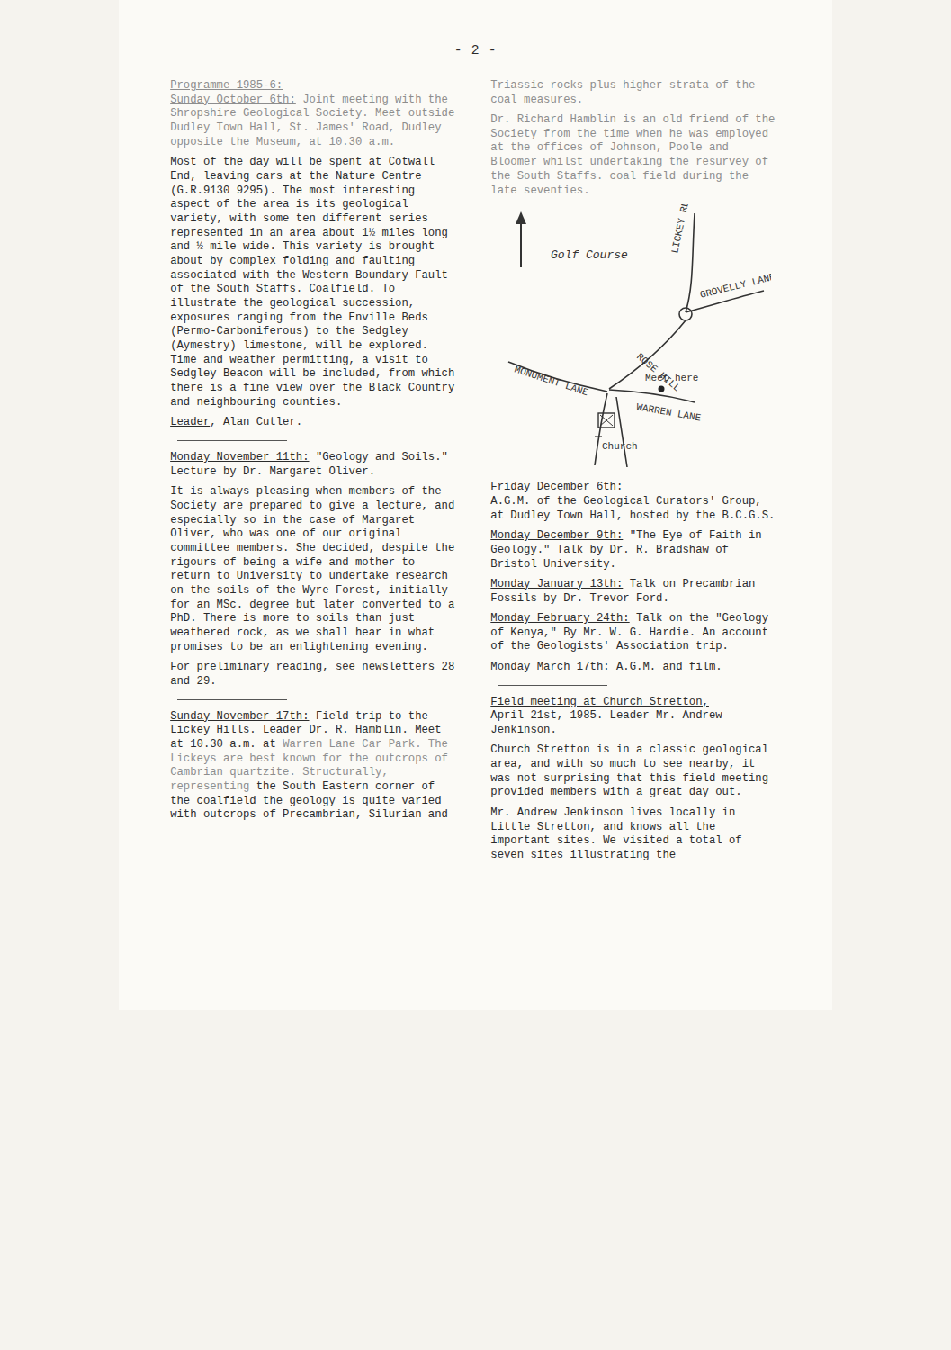- 2 -
Programme 1985-6:
Sunday October 6th: Joint meeting with the Shropshire Geological Society. Meet outside Dudley Town Hall, St. James' Road, Dudley opposite the Museum, at 10.30 a.m.
Most of the day will be spent at Cotwall End, leaving cars at the Nature Centre (G.R.9130 9295). The most interesting aspect of the area is its geological variety, with some ten different series represented in an area about 1½ miles long and ½ mile wide. This variety is brought about by complex folding and faulting associated with the Western Boundary Fault of the South Staffs. Coalfield. To illustrate the geological succession, exposures ranging from the Enville Beds (Permo-Carboniferous) to the Sedgley (Aymestry) limestone, will be explored. Time and weather permitting, a visit to Sedgley Beacon will be included, from which there is a fine view over the Black Country and neighbouring counties.
Leader, Alan Cutler.
Monday November 11th: "Geology and Soils." Lecture by Dr. Margaret Oliver.
It is always pleasing when members of the Society are prepared to give a lecture, and especially so in the case of Margaret Oliver, who was one of our original committee members. She decided, despite the rigours of being a wife and mother to return to University to undertake research on the soils of the Wyre Forest, initially for an MSc. degree but later converted to a PhD. There is more to soils than just weathered rock, as we shall hear in what promises to be an enlightening evening.
For preliminary reading, see newsletters 28 and 29.
Sunday November 17th: Field trip to the Lickey Hills. Leader Dr. R. Hamblin. Meet at 10.30 a.m. at Warren Lane Car Park. The Lickeys are best known for the outcrops of Cambrian quartzite. Structurally, representing the South Eastern corner of the coalfield the geology is quite varied with outcrops of Precambrian, Silurian and
Triassic rocks plus higher strata of the coal measures.
Dr. Richard Hamblin is an old friend of the Society from the time when he was employed at the offices of Johnson, Poole and Bloomer whilst undertaking the resurvey of the South Staffs. coal field during the late seventies.
Golf Course LICKEY RD GROVELLY LANE ROSE HILL MONUMENT LANE WARREN LANE Meet here Church
Friday December 6th:
A.G.M. of the Geological Curators' Group, at Dudley Town Hall, hosted by the B.C.G.S.
Monday December 9th: "The Eye of Faith in Geology." Talk by Dr. R. Bradshaw of Bristol University.
Monday January 13th: Talk on Precambrian Fossils by Dr. Trevor Ford.
Monday February 24th: Talk on the "Geology of Kenya," By Mr. W. G. Hardie. An account of the Geologists' Association trip.
Monday March 17th: A.G.M. and film.
Field meeting at Church Stretton,
April 21st, 1985. Leader Mr. Andrew Jenkinson.
Church Stretton is in a classic geological area, and with so much to see nearby, it was not surprising that this field meeting provided members with a great day out.
Mr. Andrew Jenkinson lives locally in Little Stretton, and knows all the important sites. We visited a total of seven sites illustrating the